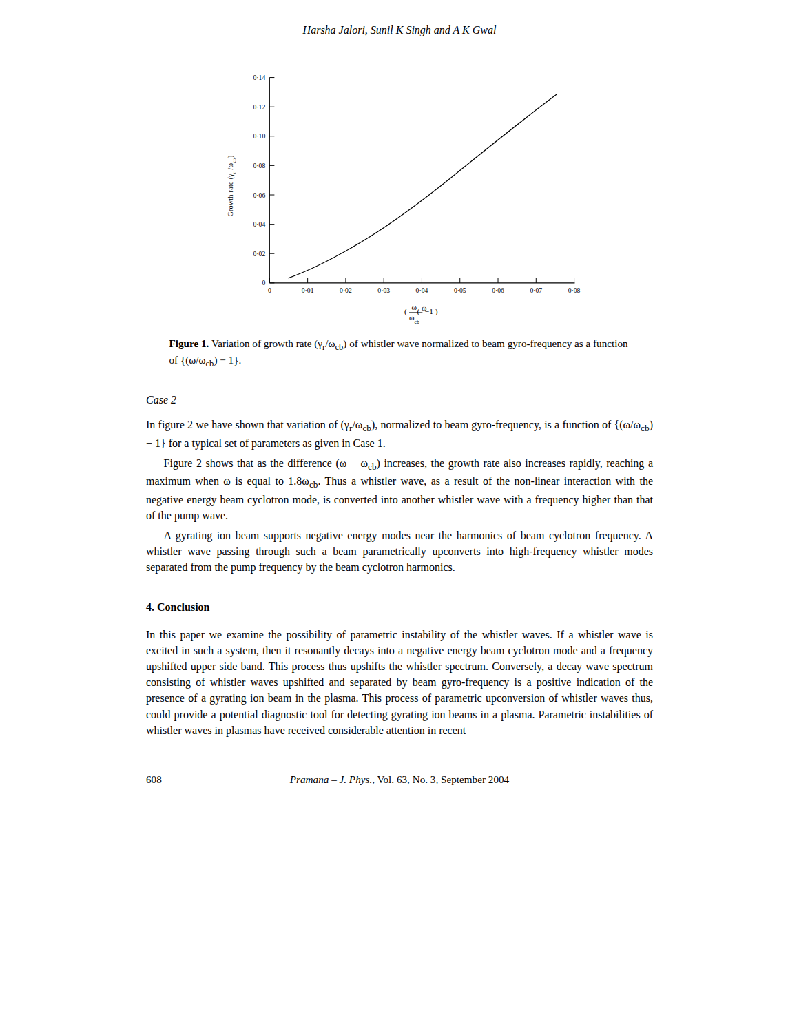Harsha Jalori, Sunil K Singh and A K Gwal
0·14 0·12 0·10 0·08 0·06 0·04 0·02 0 0 0·01 0·02 0·03 0·04 0·05 0·06 0·07 0·08 Growth rate (γr /ωcb) ( ω ( ω ωcb −1 )
Figure 1. Variation of growth rate (γr/ωcb) of whistler wave normalized to beam gyro-frequency as a function of {(ω/ωcb) − 1}.
Case 2
In figure 2 we have shown that variation of (γr/ωcb), normalized to beam gyro-frequency, is a function of {(ω/ωcb) − 1} for a typical set of parameters as given in Case 1.
Figure 2 shows that as the difference (ω − ωcb) increases, the growth rate also increases rapidly, reaching a maximum when ω is equal to 1.8ωcb. Thus a whistler wave, as a result of the non-linear interaction with the negative energy beam cyclotron mode, is converted into another whistler wave with a frequency higher than that of the pump wave.
A gyrating ion beam supports negative energy modes near the harmonics of beam cyclotron frequency. A whistler wave passing through such a beam parametrically upconverts into high-frequency whistler modes separated from the pump frequency by the beam cyclotron harmonics.
4. Conclusion
In this paper we examine the possibility of parametric instability of the whistler waves. If a whistler wave is excited in such a system, then it resonantly decays into a negative energy beam cyclotron mode and a frequency upshifted upper side band. This process thus upshifts the whistler spectrum. Conversely, a decay wave spectrum consisting of whistler waves upshifted and separated by beam gyro-frequency is a positive indication of the presence of a gyrating ion beam in the plasma. This process of parametric upconversion of whistler waves thus, could provide a potential diagnostic tool for detecting gyrating ion beams in a plasma. Parametric instabilities of whistler waves in plasmas have received considerable attention in recent
608
Pramana – J. Phys., Vol. 63, No. 3, September 2004